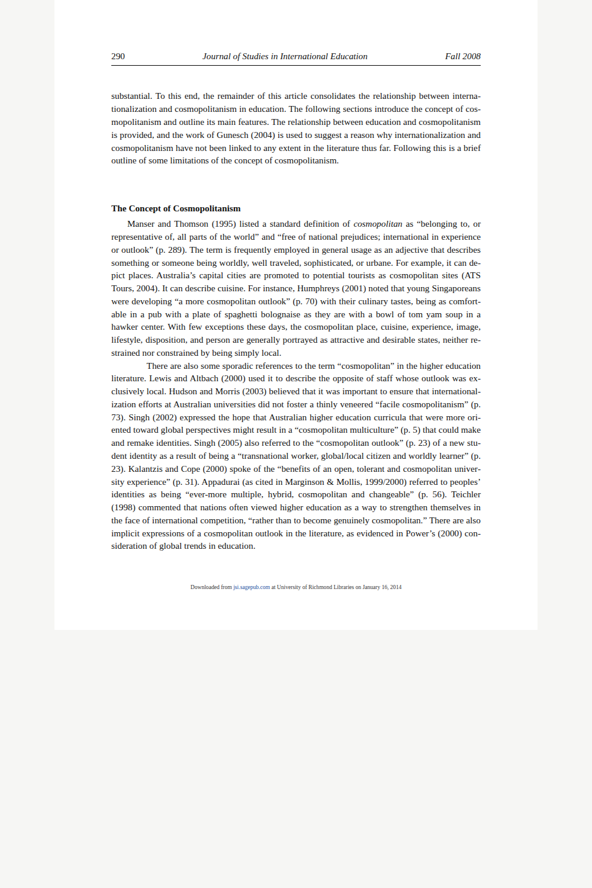290 Journal of Studies in International Education Fall 2008
substantial. To this end, the remainder of this article consolidates the relationship between internationalization and cosmopolitanism in education. The following sections introduce the concept of cosmopolitanism and outline its main features. The relationship between education and cosmopolitanism is provided, and the work of Gunesch (2004) is used to suggest a reason why internationalization and cosmopolitanism have not been linked to any extent in the literature thus far. Following this is a brief outline of some limitations of the concept of cosmopolitanism.
The Concept of Cosmopolitanism
Manser and Thomson (1995) listed a standard definition of cosmopolitan as “belonging to, or representative of, all parts of the world” and “free of national prejudices; international in experience or outlook” (p. 289). The term is frequently employed in general usage as an adjective that describes something or someone being worldly, well traveled, sophisticated, or urbane. For example, it can depict places. Australia’s capital cities are promoted to potential tourists as cosmopolitan sites (ATS Tours, 2004). It can describe cuisine. For instance, Humphreys (2001) noted that young Singaporeans were developing “a more cosmopolitan outlook” (p. 70) with their culinary tastes, being as comfortable in a pub with a plate of spaghetti bolognaise as they are with a bowl of tom yam soup in a hawker center. With few exceptions these days, the cosmopolitan place, cuisine, experience, image, lifestyle, disposition, and person are generally portrayed as attractive and desirable states, neither restrained nor constrained by being simply local.
There are also some sporadic references to the term “cosmopolitan” in the higher education literature. Lewis and Altbach (2000) used it to describe the opposite of staff whose outlook was exclusively local. Hudson and Morris (2003) believed that it was important to ensure that internationalization efforts at Australian universities did not foster a thinly veneered “facile cosmopolitanism” (p. 73). Singh (2002) expressed the hope that Australian higher education curricula that were more oriented toward global perspectives might result in a “cosmopolitan multiculture” (p. 5) that could make and remake identities. Singh (2005) also referred to the “cosmopolitan outlook” (p. 23) of a new student identity as a result of being a “transnational worker, global/local citizen and worldly learner” (p. 23). Kalantzis and Cope (2000) spoke of the “benefits of an open, tolerant and cosmopolitan university experience” (p. 31). Appadurai (as cited in Marginson & Mollis, 1999/2000) referred to peoples’ identities as being “ever-more multiple, hybrid, cosmopolitan and changeable” (p. 56). Teichler (1998) commented that nations often viewed higher education as a way to strengthen themselves in the face of international competition, “rather than to become genuinely cosmopolitan.” There are also implicit expressions of a cosmopolitan outlook in the literature, as evidenced in Power’s (2000) consideration of global trends in education.
Downloaded from jsi.sagepub.com at University of Richmond Libraries on January 16, 2014